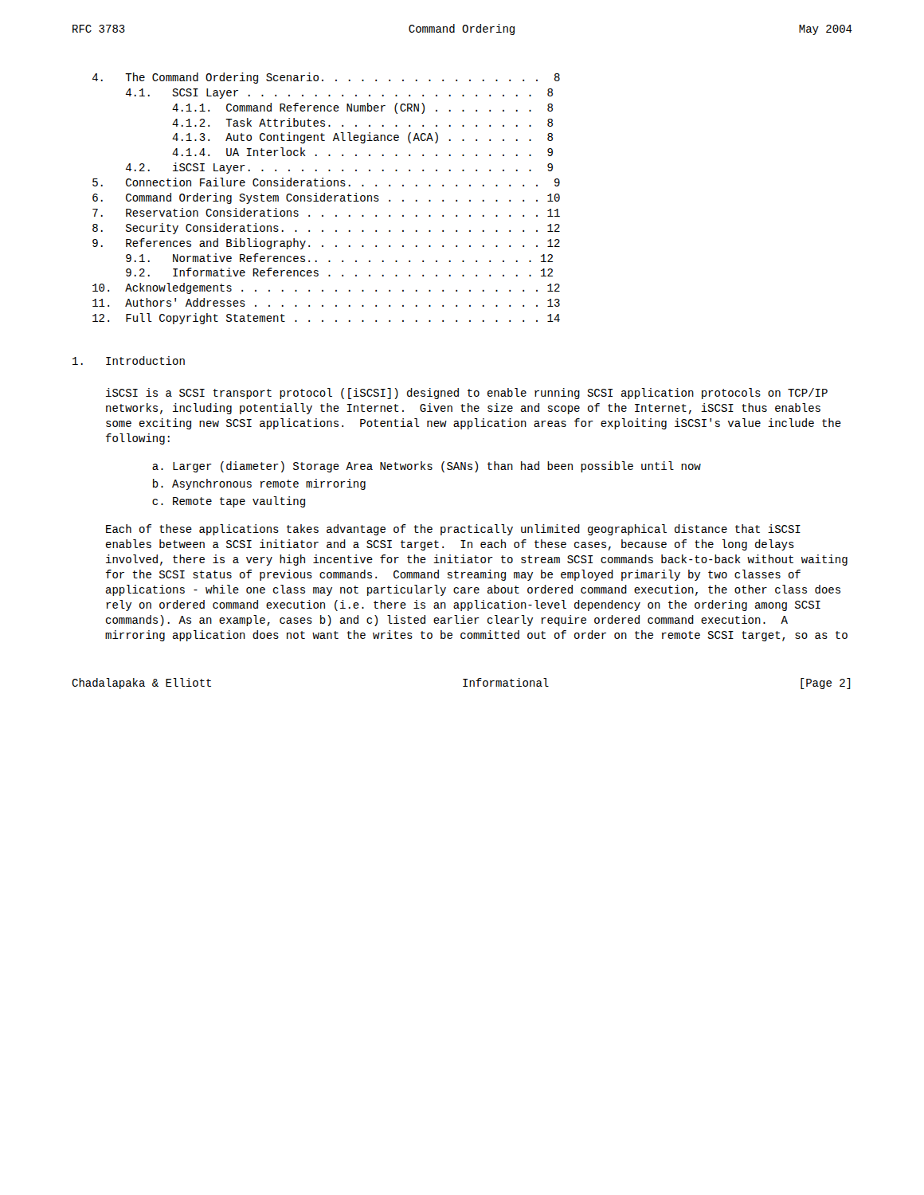RFC 3783 Command Ordering May 2004
   4.   The Command Ordering Scenario. . . . . . . . . . . . . . . . .  8
        4.1.   SCSI Layer . . . . . . . . . . . . . . . . . . . . . .  8
               4.1.1.  Command Reference Number (CRN) . . . . . . . .  8
               4.1.2.  Task Attributes. . . . . . . . . . . . . . . .  8
               4.1.3.  Auto Contingent Allegiance (ACA) . . . . . . .  8
               4.1.4.  UA Interlock . . . . . . . . . . . . . . . . .  9
        4.2.   iSCSI Layer. . . . . . . . . . . . . . . . . . . . . .  9
   5.   Connection Failure Considerations. . . . . . . . . . . . . . .  9
   6.   Command Ordering System Considerations . . . . . . . . . . . . 10
   7.   Reservation Considerations . . . . . . . . . . . . . . . . . . 11
   8.   Security Considerations. . . . . . . . . . . . . . . . . . . . 12
   9.   References and Bibliography. . . . . . . . . . . . . . . . . . 12
        9.1.   Normative References.. . . . . . . . . . . . . . . . . 12
        9.2.   Informative References . . . . . . . . . . . . . . . . 12
   10.  Acknowledgements . . . . . . . . . . . . . . . . . . . . . . . 12
   11.  Authors' Addresses . . . . . . . . . . . . . . . . . . . . . . 13
   12.  Full Copyright Statement . . . . . . . . . . . . . . . . . . . 14
1. Introduction
iSCSI is a SCSI transport protocol ([iSCSI]) designed to enable running SCSI application protocols on TCP/IP networks, including potentially the Internet. Given the size and scope of the Internet, iSCSI thus enables some exciting new SCSI applications. Potential new application areas for exploiting iSCSI's value include the following:
Larger (diameter) Storage Area Networks (SANs) than had been possible until now
Asynchronous remote mirroring
Remote tape vaulting
Each of these applications takes advantage of the practically unlimited geographical distance that iSCSI enables between a SCSI initiator and a SCSI target. In each of these cases, because of the long delays involved, there is a very high incentive for the initiator to stream SCSI commands back-to-back without waiting for the SCSI status of previous commands. Command streaming may be employed primarily by two classes of applications - while one class may not particularly care about ordered command execution, the other class does rely on ordered command execution (i.e. there is an application-level dependency on the ordering among SCSI commands). As an example, cases b) and c) listed earlier clearly require ordered command execution. A mirroring application does not want the writes to be committed out of order on the remote SCSI target, so as to
Chadalapaka & Elliott Informational [Page 2]